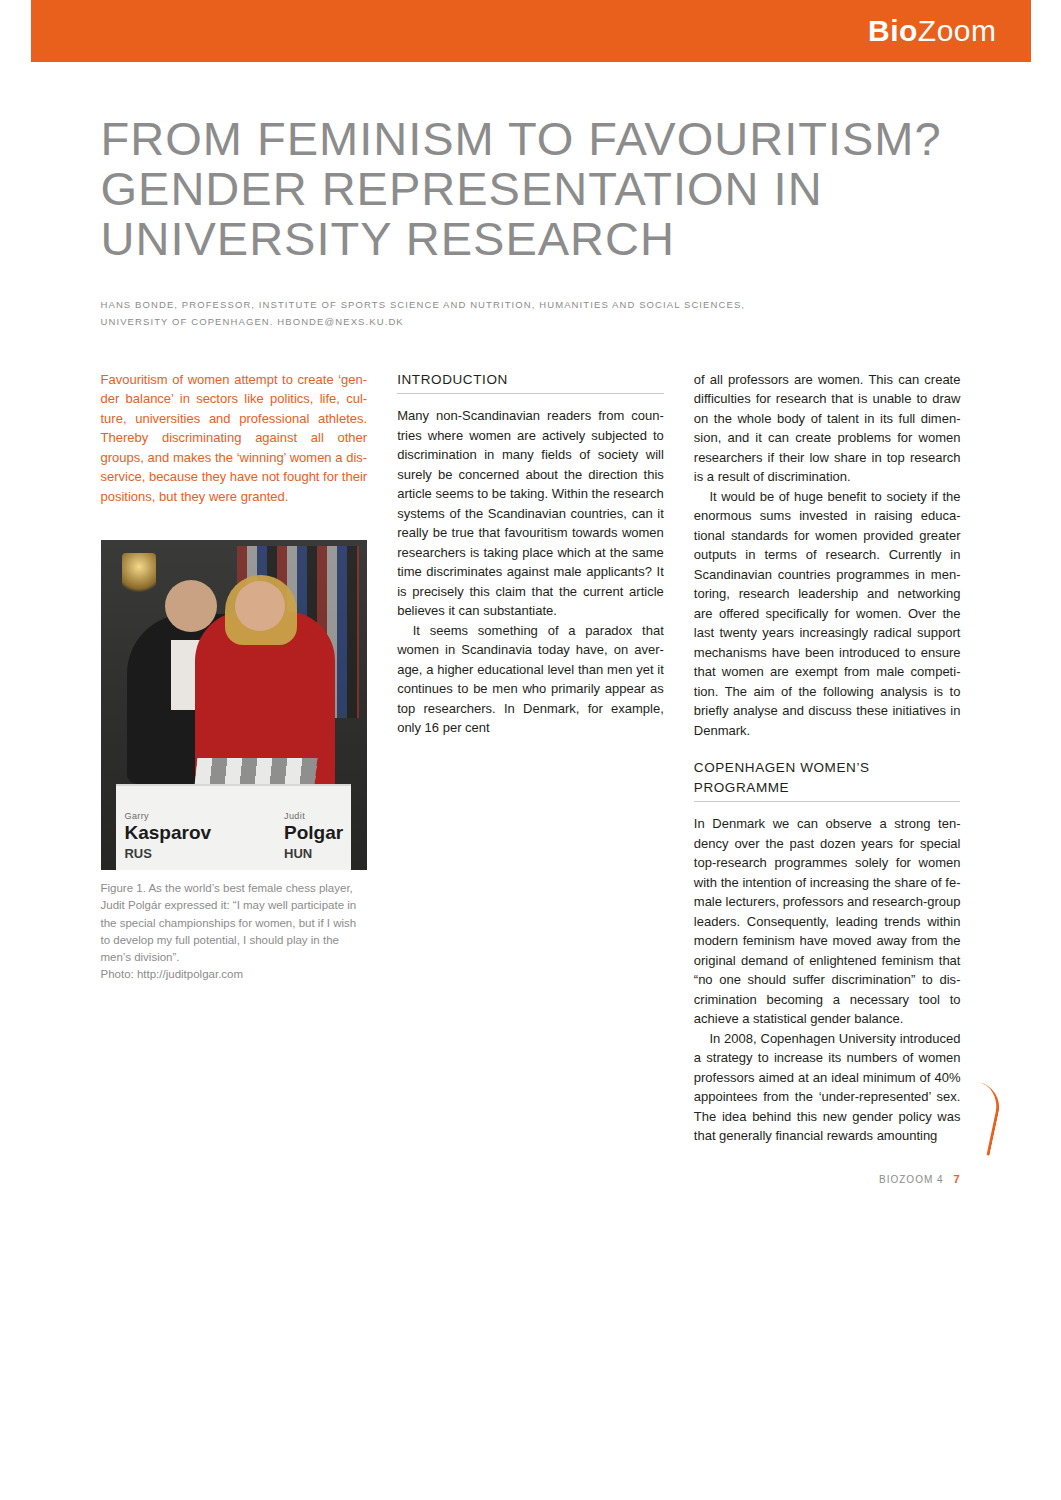Bio Zoom
From Feminism to Favouritism? Gender Representation in University Research
Hans Bonde, Professor, Institute of Sports Science and Nutrition, Humanities and Social Sciences,
University of Copenhagen. hbonde@nexs.ku.dk
Favouritism of women attempt to create ‘gender balance’ in sectors like politics, life, culture, universities and professional athletes. Thereby discriminating against all other groups, and makes the ‘winning’ women a disservice, because they have not fought for their positions, but they were granted.
Garry Kasparov RUS
Judit Polgar HUN
Figure 1. As the world’s best female chess player, Judit Polgár expressed it: “I may well participate in the special championships for women, but if I wish to develop my full potential, I should play in the men’s division”.
Photo: http://juditpolgar.com
Introduction
Many non-Scandinavian readers from countries where women are actively subjected to discrimination in many fields of society will surely be concerned about the direction this article seems to be taking. Within the research systems of the Scandinavian countries, can it really be true that favouritism towards women researchers is taking place which at the same time discriminates against male applicants? It is precisely this claim that the current article believes it can substantiate.
It seems something of a paradox that women in Scandinavia today have, on average, a higher educational level than men yet it continues to be men who primarily appear as top researchers. In Denmark, for example, only 16 per cent
of all professors are women. This can create difficulties for research that is unable to draw on the whole body of talent in its full dimension, and it can create problems for women researchers if their low share in top research is a result of discrimination.
It would be of huge benefit to society if the enormous sums invested in raising educational standards for women provided greater outputs in terms of research. Currently in Scandinavian countries programmes in mentoring, research leadership and networking are offered specifically for women. Over the last twenty years increasingly radical support mechanisms have been introduced to ensure that women are exempt from male competition. The aim of the following analysis is to briefly analyse and discuss these initiatives in Denmark.
Copenhagen Women’s
Programme
In Denmark we can observe a strong tendency over the past dozen years for special top-research programmes solely for women with the intention of increasing the share of female lecturers, professors and research-group leaders. Consequently, leading trends within modern feminism have moved away from the original demand of enlightened feminism that “no one should suffer discrimination” to discrimination becoming a necessary tool to achieve a statistical gender balance.
In 2008, Copenhagen University introduced a strategy to increase its numbers of women professors aimed at an ideal minimum of 40% appointees from the ‘under-represented’ sex. The idea behind this new gender policy was that generally financial rewards amounting
BioZoom 4 7